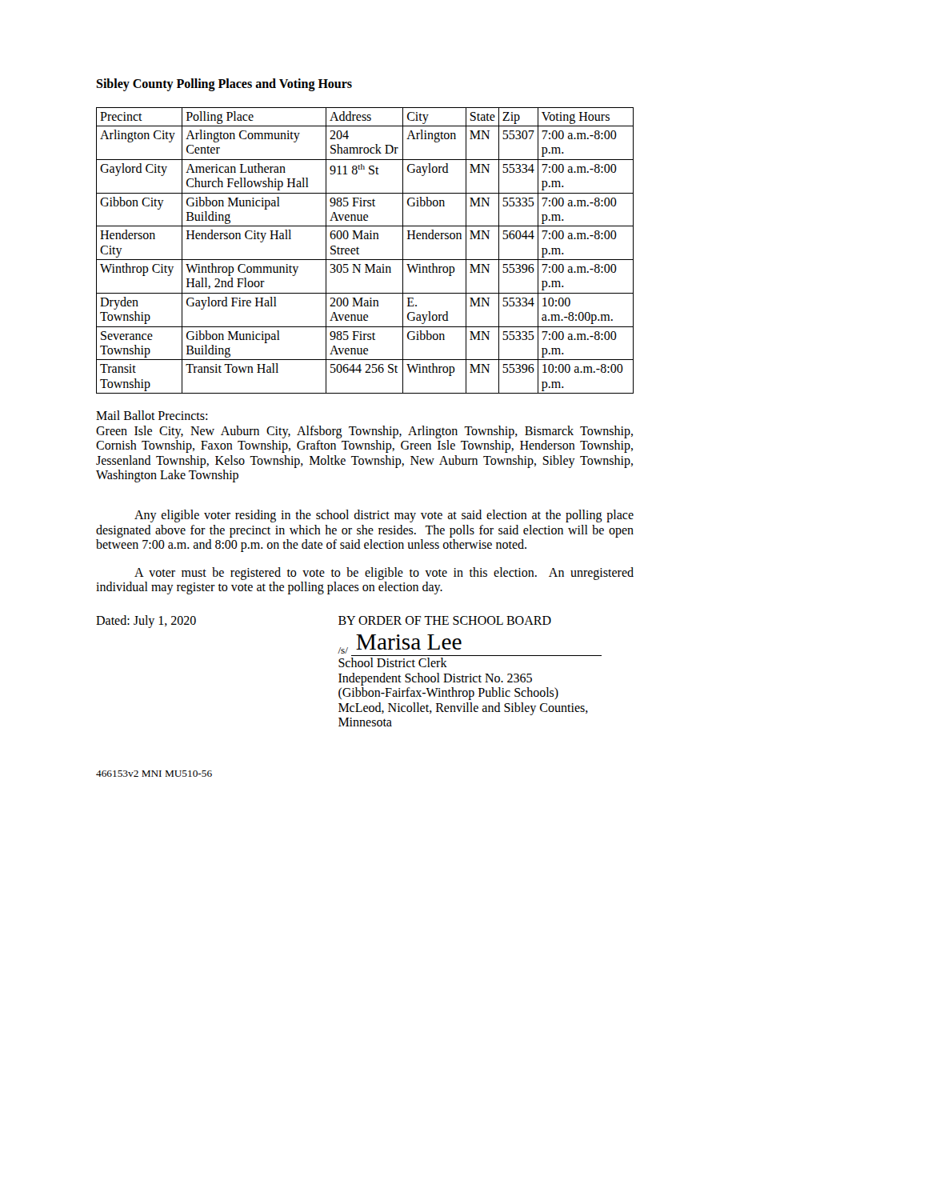Sibley County Polling Places and Voting Hours
| Precinct | Polling Place | Address | City | State | Zip | Voting Hours |
| --- | --- | --- | --- | --- | --- | --- |
| Arlington City | Arlington Community Center | 204 Shamrock Dr | Arlington | MN | 55307 | 7:00 a.m.-8:00 p.m. |
| Gaylord City | American Lutheran Church Fellowship Hall | 911 8 th St | Gaylord | MN | 55334 | 7:00 a.m.-8:00 p.m. |
| Gibbon City | Gibbon Municipal Building | 985 First Avenue | Gibbon | MN | 55335 | 7:00 a.m.-8:00 p.m. |
| Henderson City | Henderson City Hall | 600 Main Street | Henderson | MN | 56044 | 7:00 a.m.-8:00 p.m. |
| Winthrop City | Winthrop Community Hall, 2nd Floor | 305 N Main | Winthrop | MN | 55396 | 7:00 a.m.-8:00 p.m. |
| Dryden Township | Gaylord Fire Hall | 200 Main Avenue | E. Gaylord | MN | 55334 | 10:00 a.m.-8:00p.m. |
| Severance Township | Gibbon Municipal Building | 985 First Avenue | Gibbon | MN | 55335 | 7:00 a.m.-8:00 p.m. |
| Transit Township | Transit Town Hall | 50644 256 St | Winthrop | MN | 55396 | 10:00 a.m.-8:00 p.m. |
Mail Ballot Precincts:
Green Isle City, New Auburn City, Alfsborg Township, Arlington Township, Bismarck Township, Cornish Township, Faxon Township, Grafton Township, Green Isle Township, Henderson Township, Jessenland Township, Kelso Township, Moltke Township, New Auburn Township, Sibley Township, Washington Lake Township
Any eligible voter residing in the school district may vote at said election at the polling place designated above for the precinct in which he or she resides. The polls for said election will be open between 7:00 a.m. and 8:00 p.m. on the date of said election unless otherwise noted.
A voter must be registered to vote to be eligible to vote in this election. An unregistered individual may register to vote at the polling places on election day.
| Dated: July 1, 2020 | BY ORDER OF THE SCHOOL BOARD |
| | /s/ Marisa Lee |
| | School District Clerk Independent School District No. 2365 (Gibbon-Fairfax-Winthrop Public Schools) McLeod, Nicollet, Renville and Sibley Counties, Minnesota |
466153v2 MNI MU510-56